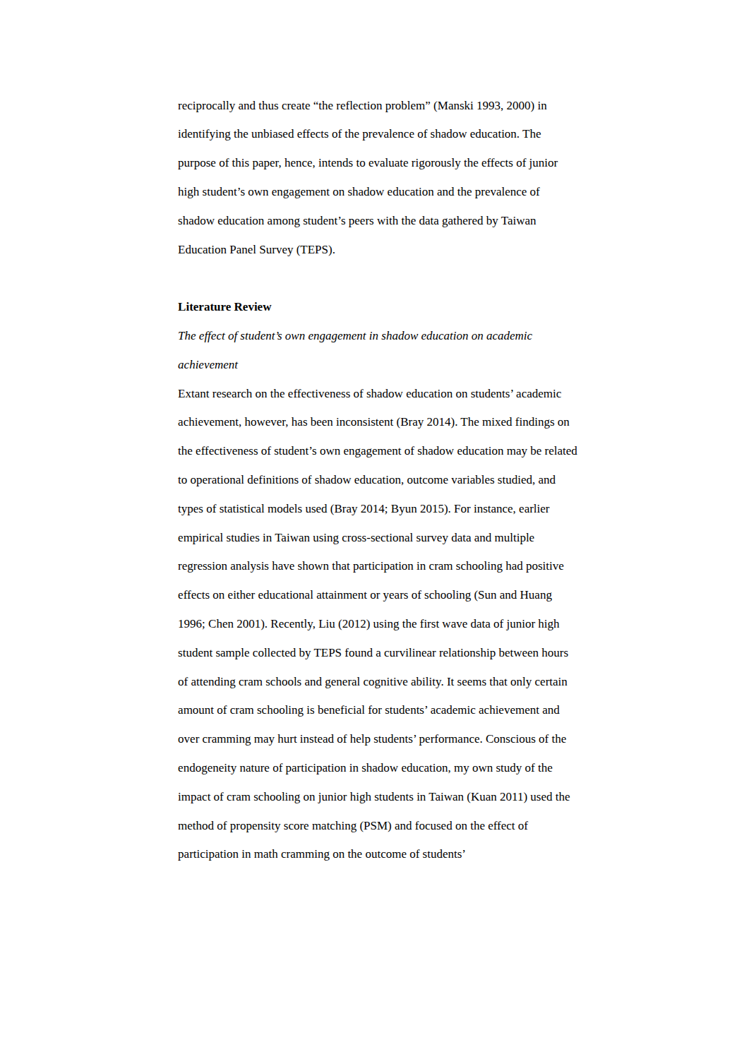reciprocally and thus create “the reflection problem” (Manski 1993, 2000) in identifying the unbiased effects of the prevalence of shadow education. The purpose of this paper, hence, intends to evaluate rigorously the effects of junior high student’s own engagement on shadow education and the prevalence of shadow education among student’s peers with the data gathered by Taiwan Education Panel Survey (TEPS).
Literature Review
The effect of student’s own engagement in shadow education on academic achievement
Extant research on the effectiveness of shadow education on students’ academic achievement, however, has been inconsistent (Bray 2014). The mixed findings on the effectiveness of student’s own engagement of shadow education may be related to operational definitions of shadow education, outcome variables studied, and types of statistical models used (Bray 2014; Byun 2015). For instance, earlier empirical studies in Taiwan using cross-sectional survey data and multiple regression analysis have shown that participation in cram schooling had positive effects on either educational attainment or years of schooling (Sun and Huang 1996; Chen 2001). Recently, Liu (2012) using the first wave data of junior high student sample collected by TEPS found a curvilinear relationship between hours of attending cram schools and general cognitive ability. It seems that only certain amount of cram schooling is beneficial for students’ academic achievement and over cramming may hurt instead of help students’ performance. Conscious of the endogeneity nature of participation in shadow education, my own study of the impact of cram schooling on junior high students in Taiwan (Kuan 2011) used the method of propensity score matching (PSM) and focused on the effect of participation in math cramming on the outcome of students’